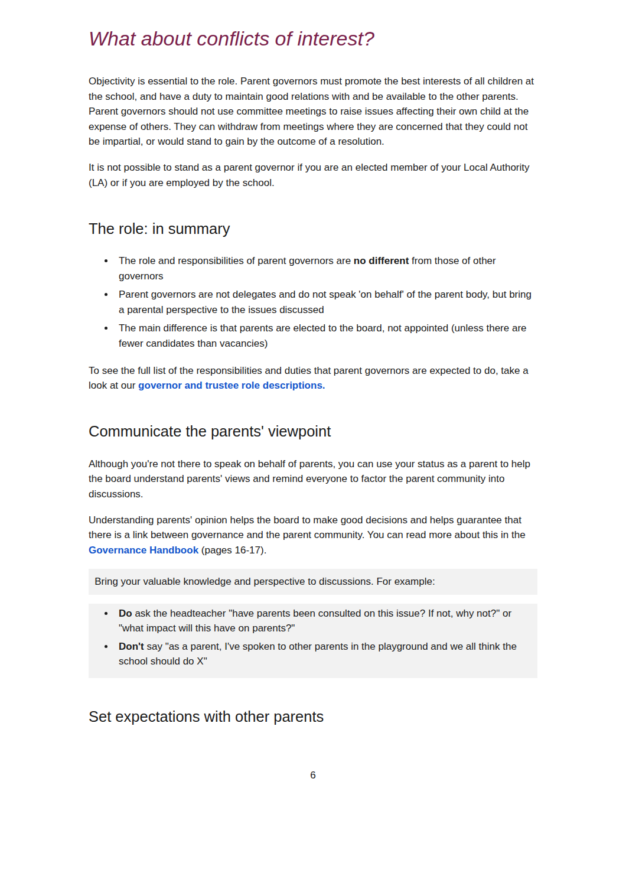What about conflicts of interest?
Objectivity is essential to the role. Parent governors must promote the best interests of all children at the school, and have a duty to maintain good relations with and be available to the other parents. Parent governors should not use committee meetings to raise issues affecting their own child at the expense of others. They can withdraw from meetings where they are concerned that they could not be impartial, or would stand to gain by the outcome of a resolution.
It is not possible to stand as a parent governor if you are an elected member of your Local Authority (LA) or if you are employed by the school.
The role: in summary
The role and responsibilities of parent governors are no different from those of other governors
Parent governors are not delegates and do not speak 'on behalf' of the parent body, but bring a parental perspective to the issues discussed
The main difference is that parents are elected to the board, not appointed (unless there are fewer candidates than vacancies)
To see the full list of the responsibilities and duties that parent governors are expected to do, take a look at our governor and trustee role descriptions.
Communicate the parents' viewpoint
Although you're not there to speak on behalf of parents, you can use your status as a parent to help the board understand parents' views and remind everyone to factor the parent community into discussions.
Understanding parents' opinion helps the board to make good decisions and helps guarantee that there is a link between governance and the parent community. You can read more about this in the Governance Handbook (pages 16-17).
Bring your valuable knowledge and perspective to discussions. For example:
Do ask the headteacher "have parents been consulted on this issue? If not, why not?" or "what impact will this have on parents?"
Don't say "as a parent, I've spoken to other parents in the playground and we all think the school should do X"
Set expectations with other parents
6